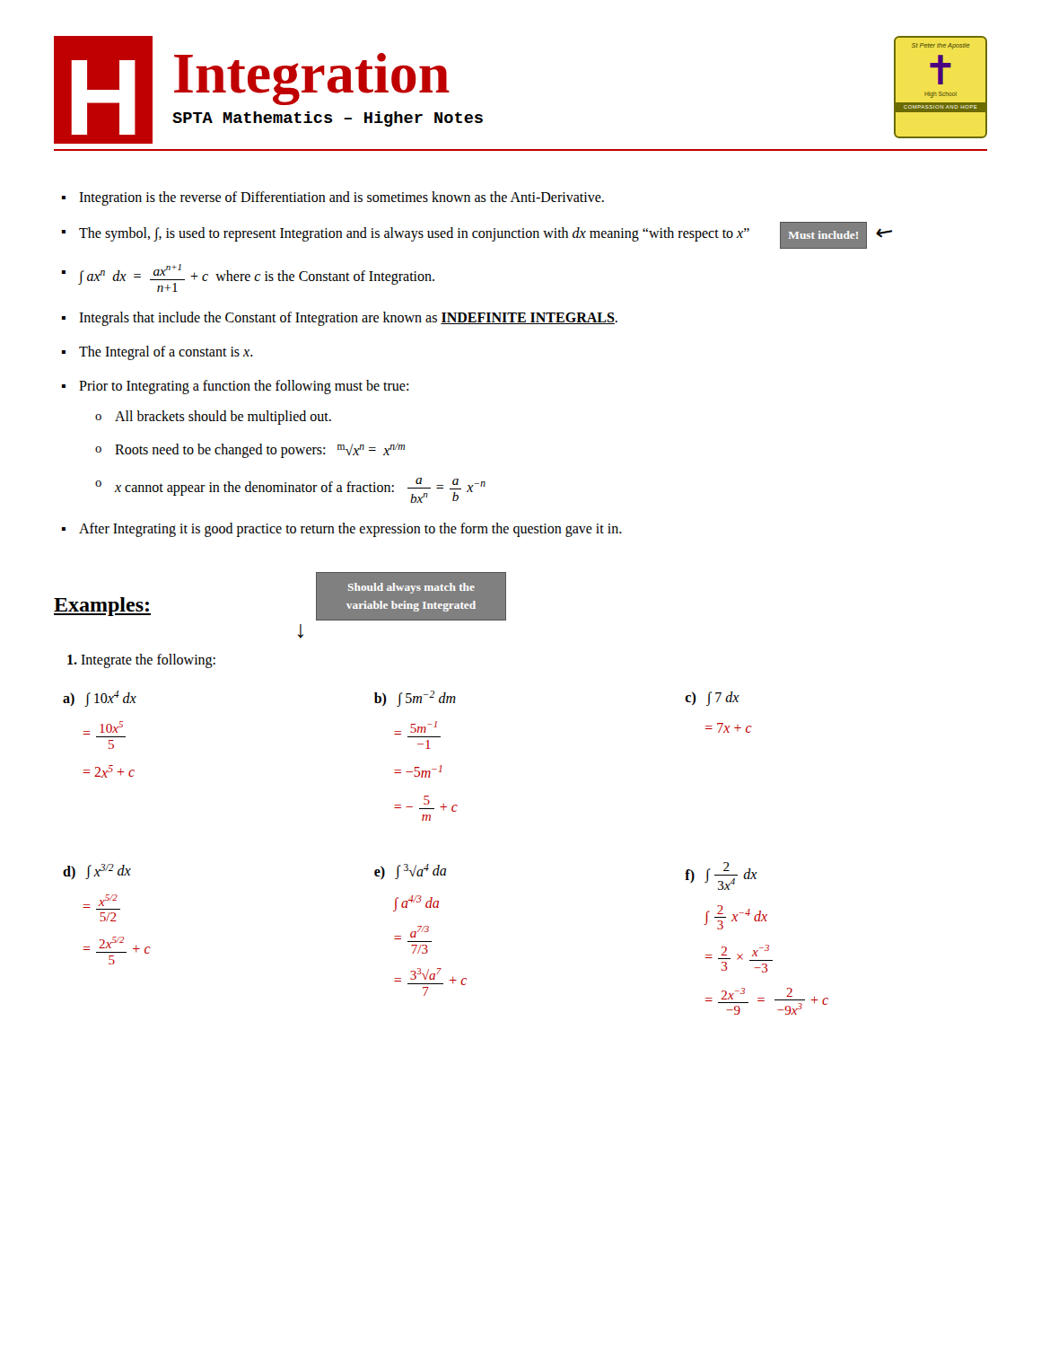H
Integration
SPTA Mathematics – Higher Notes
St Peter the Apostle ✝ High School COMPASSION AND HOPE
Integration is the reverse of Differentiation and is sometimes known as the Anti-Derivative.
The symbol, ∫, is used to represent Integration and is always used in conjunction with dx meaning “with respect to x” Must include! ↙
∫ axn dx = axn+1 n+1 + c where c is the Constant of Integration.
Integrals that include the Constant of Integration are known as INDEFINITE INTEGRALS.
The Integral of a constant is x.
Prior to Integrating a function the following must be true:
All brackets should be multiplied out.
Roots need to be changed to powers: m√xn = xn/m
x cannot appear in the denominator of a fraction: abxn = ab x−n
After Integrating it is good practice to return the expression to the form the question gave it in.
Examples:
Should always match the variable being Integrated ↓
Integrate the following:
| a) ∫ 10 x 4 dx = 10 x 5 5 = 2 x 5 + c | b) ∫ 5 m −2 dm = 5 m −1 −1 = −5 m −1 = − 5 m + c | c) ∫ 7 dx = 7 x + c |
| d) ∫ x 3/2 dx = x 5/2 5/2 = 2 x 5/2 5 + c | e) ∫ 3 √ a 4 da ∫ a 4/3 da = a 7/3 7/3 = 3 3 √ a 7 7 + c | f) ∫ 2 3 x 4 dx ∫ 2 3 x −4 dx = 2 3 × x −3 −3 = 2 x −3 −9 = 2 −9 x 3 + c |